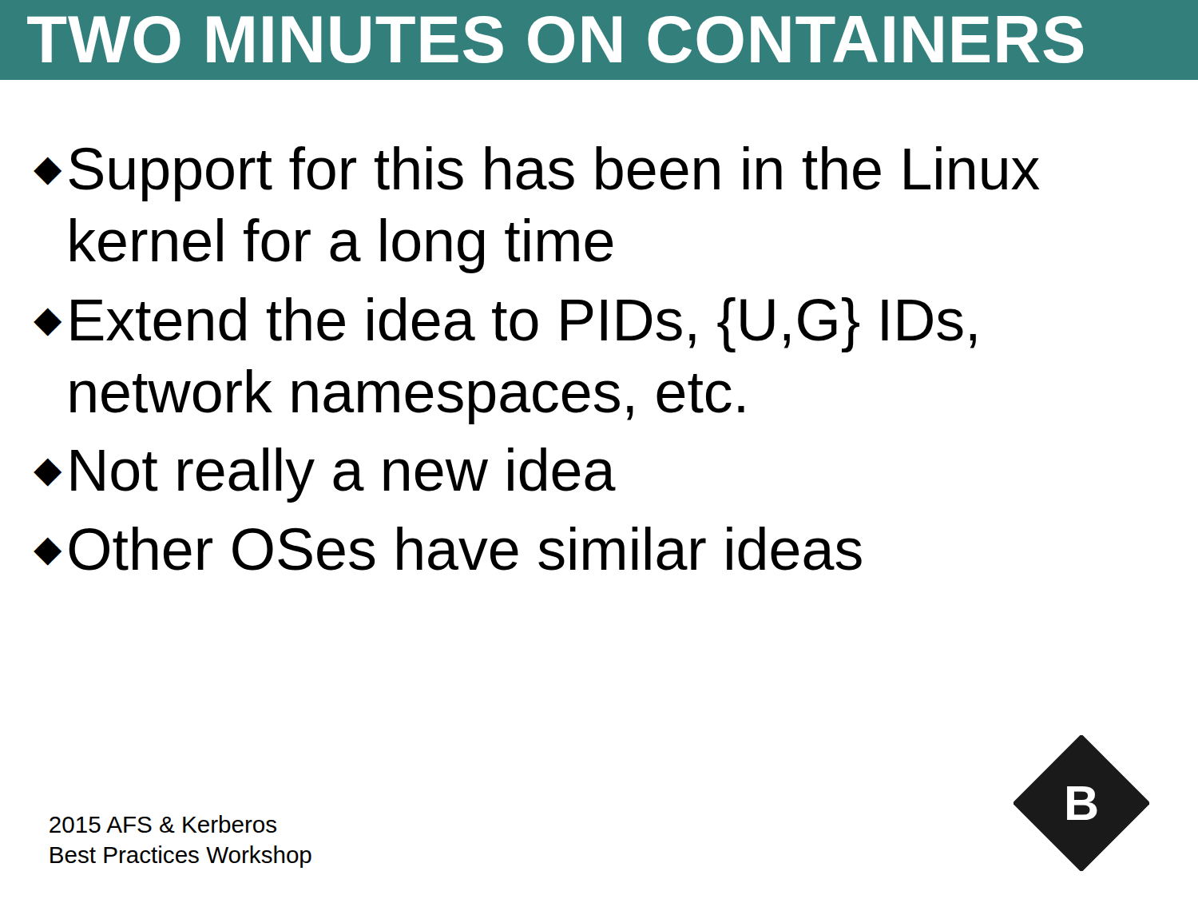Two Minutes on Containers
Support for this has been in the Linux kernel for a long time
Extend the idea to PIDs, {U,G} IDs, network namespaces, etc.
Not really a new idea
Other OSes have similar ideas
2015 AFS & Kerberos
Best Practices Workshop
B